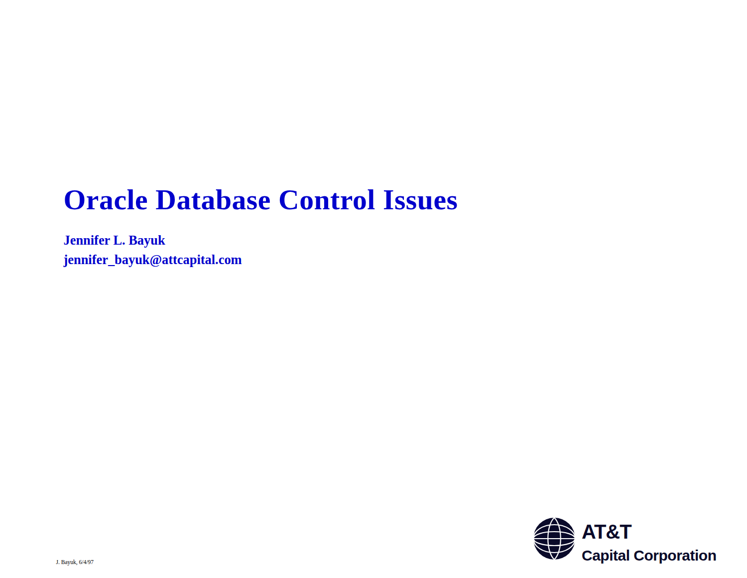Oracle Database Control Issues
Jennifer L. Bayuk
jennifer_bayuk@attcapital.com
J. Bayuk, 6/4/97
AT&T Capital Corporation AT&T Capital Corporation